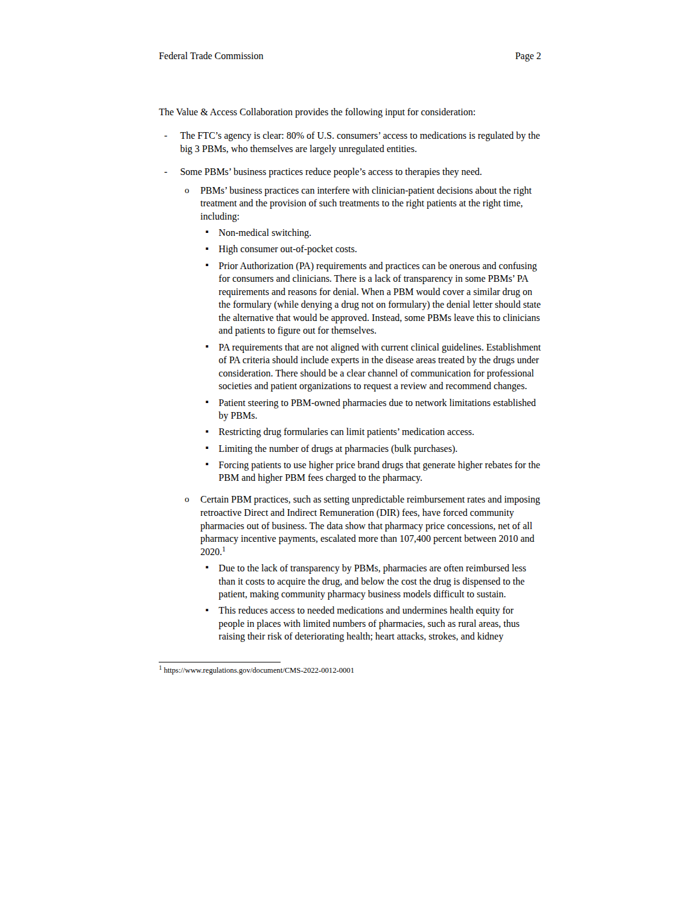Federal Trade Commission
Page 2
The Value & Access Collaboration provides the following input for consideration:
The FTC’s agency is clear: 80% of U.S. consumers’ access to medications is regulated by the big 3 PBMs, who themselves are largely unregulated entities.
Some PBMs’ business practices reduce people’s access to therapies they need.
PBMs’ business practices can interfere with clinician-patient decisions about the right treatment and the provision of such treatments to the right patients at the right time, including:
Non-medical switching.
High consumer out-of-pocket costs.
Prior Authorization (PA) requirements and practices can be onerous and confusing for consumers and clinicians. There is a lack of transparency in some PBMs’ PA requirements and reasons for denial. When a PBM would cover a similar drug on the formulary (while denying a drug not on formulary) the denial letter should state the alternative that would be approved. Instead, some PBMs leave this to clinicians and patients to figure out for themselves.
PA requirements that are not aligned with current clinical guidelines. Establishment of PA criteria should include experts in the disease areas treated by the drugs under consideration. There should be a clear channel of communication for professional societies and patient organizations to request a review and recommend changes.
Patient steering to PBM-owned pharmacies due to network limitations established by PBMs.
Restricting drug formularies can limit patients’ medication access.
Limiting the number of drugs at pharmacies (bulk purchases).
Forcing patients to use higher price brand drugs that generate higher rebates for the PBM and higher PBM fees charged to the pharmacy.
Certain PBM practices, such as setting unpredictable reimbursement rates and imposing retroactive Direct and Indirect Remuneration (DIR) fees, have forced community pharmacies out of business. The data show that pharmacy price concessions, net of all pharmacy incentive payments, escalated more than 107,400 percent between 2010 and 2020.1
Due to the lack of transparency by PBMs, pharmacies are often reimbursed less than it costs to acquire the drug, and below the cost the drug is dispensed to the patient, making community pharmacy business models difficult to sustain.
This reduces access to needed medications and undermines health equity for people in places with limited numbers of pharmacies, such as rural areas, thus raising their risk of deteriorating health; heart attacks, strokes, and kidney
1 https://www.regulations.gov/document/CMS-2022-0012-0001